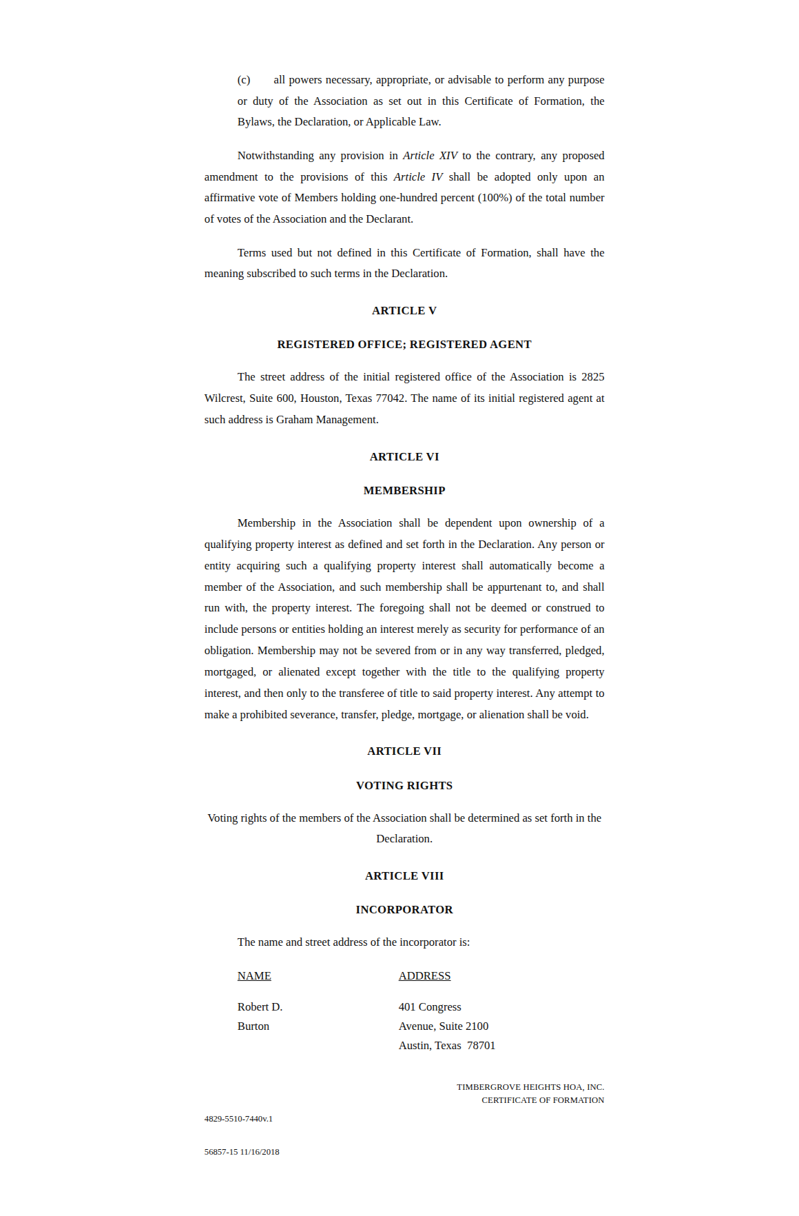(c) all powers necessary, appropriate, or advisable to perform any purpose or duty of the Association as set out in this Certificate of Formation, the Bylaws, the Declaration, or Applicable Law.
Notwithstanding any provision in Article XIV to the contrary, any proposed amendment to the provisions of this Article IV shall be adopted only upon an affirmative vote of Members holding one-hundred percent (100%) of the total number of votes of the Association and the Declarant.
Terms used but not defined in this Certificate of Formation, shall have the meaning subscribed to such terms in the Declaration.
ARTICLE V
REGISTERED OFFICE; REGISTERED AGENT
The street address of the initial registered office of the Association is 2825 Wilcrest, Suite 600, Houston, Texas 77042. The name of its initial registered agent at such address is Graham Management.
ARTICLE VI
MEMBERSHIP
Membership in the Association shall be dependent upon ownership of a qualifying property interest as defined and set forth in the Declaration. Any person or entity acquiring such a qualifying property interest shall automatically become a member of the Association, and such membership shall be appurtenant to, and shall run with, the property interest. The foregoing shall not be deemed or construed to include persons or entities holding an interest merely as security for performance of an obligation. Membership may not be severed from or in any way transferred, pledged, mortgaged, or alienated except together with the title to the qualifying property interest, and then only to the transferee of title to said property interest. Any attempt to make a prohibited severance, transfer, pledge, mortgage, or alienation shall be void.
ARTICLE VII
VOTING RIGHTS
Voting rights of the members of the Association shall be determined as set forth in the Declaration.
ARTICLE VIII
INCORPORATOR
The name and street address of the incorporator is:
| NAME | ADDRESS |
| --- | --- |
| Robert D. Burton | 401 Congress Avenue, Suite 2100 Austin, Texas 78701 |
TIMBERGROVE HEIGHTS HOA, INC.
CERTIFICATE OF FORMATION
4829-5510-7440v.1
56857-15 11/16/2018